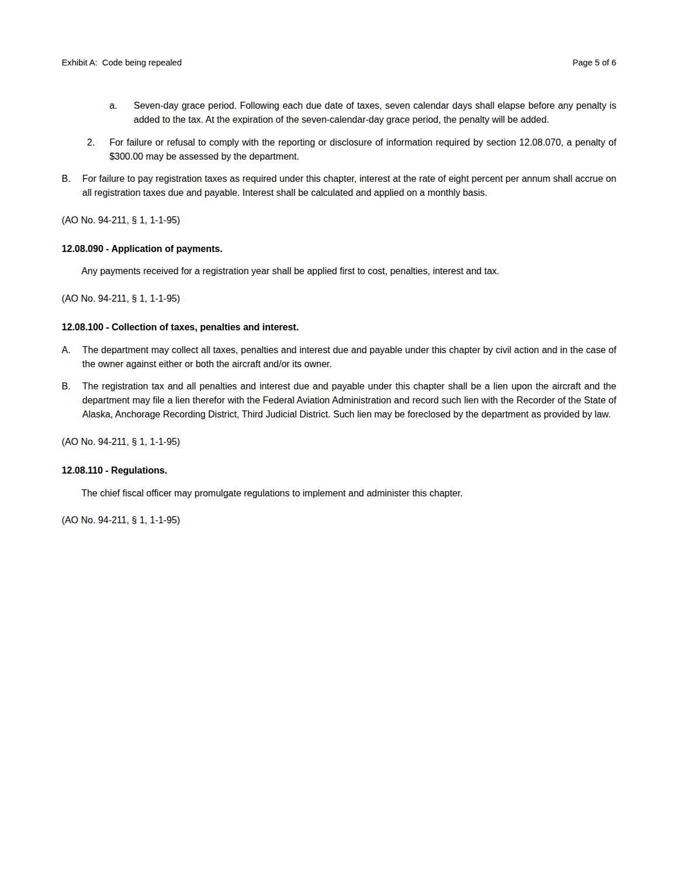Exhibit A: Code being repealed Page 5 of 6
a. Seven-day grace period. Following each due date of taxes, seven calendar days shall elapse before any penalty is added to the tax. At the expiration of the seven-calendar-day grace period, the penalty will be added.
2. For failure or refusal to comply with the reporting or disclosure of information required by section 12.08.070, a penalty of $300.00 may be assessed by the department.
B. For failure to pay registration taxes as required under this chapter, interest at the rate of eight percent per annum shall accrue on all registration taxes due and payable. Interest shall be calculated and applied on a monthly basis.
(AO No. 94-211, § 1, 1-1-95)
12.08.090 - Application of payments.
Any payments received for a registration year shall be applied first to cost, penalties, interest and tax.
(AO No. 94-211, § 1, 1-1-95)
12.08.100 - Collection of taxes, penalties and interest.
A. The department may collect all taxes, penalties and interest due and payable under this chapter by civil action and in the case of the owner against either or both the aircraft and/or its owner.
B. The registration tax and all penalties and interest due and payable under this chapter shall be a lien upon the aircraft and the department may file a lien therefor with the Federal Aviation Administration and record such lien with the Recorder of the State of Alaska, Anchorage Recording District, Third Judicial District. Such lien may be foreclosed by the department as provided by law.
(AO No. 94-211, § 1, 1-1-95)
12.08.110 - Regulations.
The chief fiscal officer may promulgate regulations to implement and administer this chapter.
(AO No. 94-211, § 1, 1-1-95)